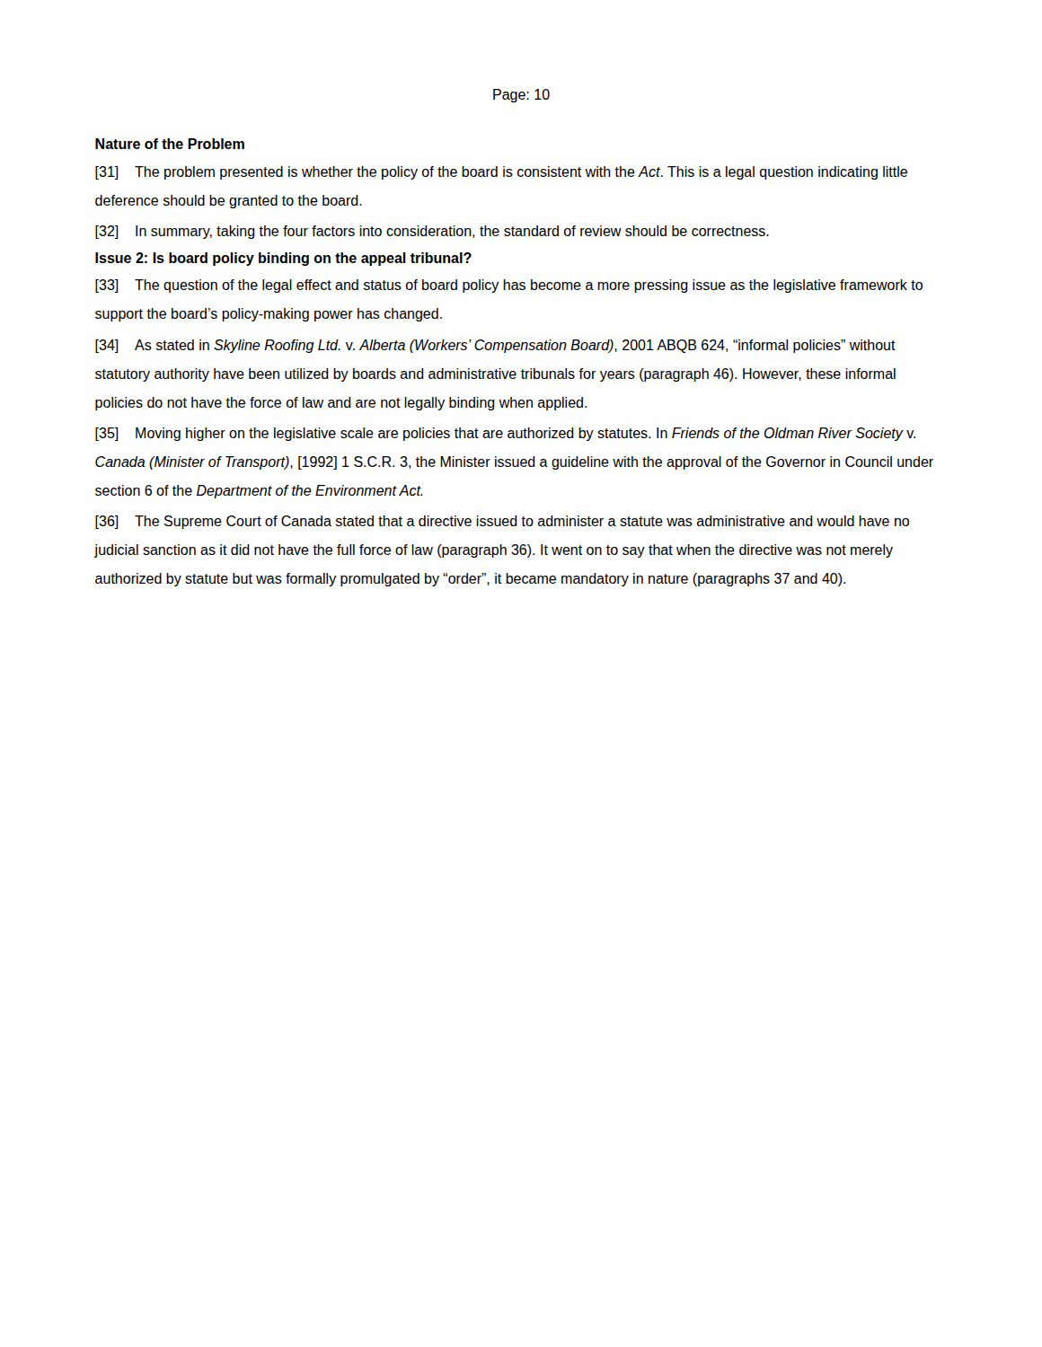Page: 10
Nature of the Problem
[31] The problem presented is whether the policy of the board is consistent with the Act. This is a legal question indicating little deference should be granted to the board.
[32] In summary, taking the four factors into consideration, the standard of review should be correctness.
Issue 2: Is board policy binding on the appeal tribunal?
[33] The question of the legal effect and status of board policy has become a more pressing issue as the legislative framework to support the board’s policy-making power has changed.
[34] As stated in Skyline Roofing Ltd. v. Alberta (Workers’ Compensation Board), 2001 ABQB 624, “informal policies” without statutory authority have been utilized by boards and administrative tribunals for years (paragraph 46). However, these informal policies do not have the force of law and are not legally binding when applied.
[35] Moving higher on the legislative scale are policies that are authorized by statutes. In Friends of the Oldman River Society v. Canada (Minister of Transport), [1992] 1 S.C.R. 3, the Minister issued a guideline with the approval of the Governor in Council under section 6 of the Department of the Environment Act.
[36] The Supreme Court of Canada stated that a directive issued to administer a statute was administrative and would have no judicial sanction as it did not have the full force of law (paragraph 36). It went on to say that when the directive was not merely authorized by statute but was formally promulgated by “order”, it became mandatory in nature (paragraphs 37 and 40).